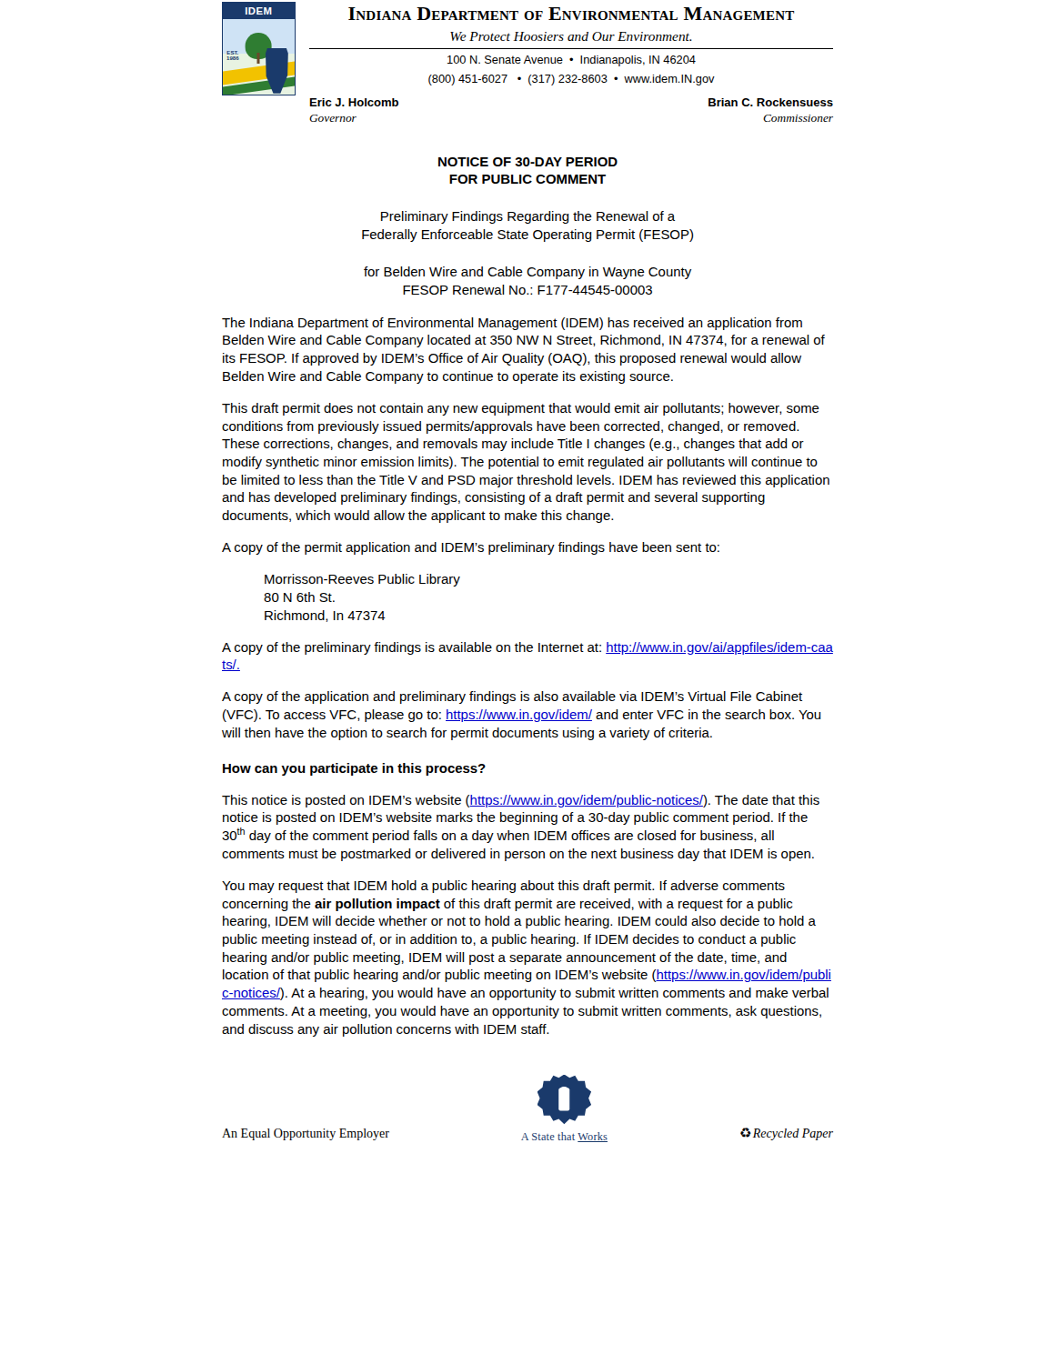IDEM
EST.
1986
Indiana Department of Environmental Management
We Protect Hoosiers and Our Environment.
100 N. Senate Avenue • Indianapolis, IN 46204
(800) 451-6027 • (317) 232-8603 • www.idem.IN.gov
Eric J. Holcomb
Governor
Brian C. Rockensuess
Commissioner
NOTICE OF 30-DAY PERIOD
FOR PUBLIC COMMENT
Preliminary Findings Regarding the Renewal of a
Federally Enforceable State Operating Permit (FESOP)
for Belden Wire and Cable Company in Wayne County
FESOP Renewal No.: F177-44545-00003
The Indiana Department of Environmental Management (IDEM) has received an application from Belden Wire and Cable Company located at 350 NW N Street, Richmond, IN 47374, for a renewal of its FESOP. If approved by IDEM’s Office of Air Quality (OAQ), this proposed renewal would allow Belden Wire and Cable Company to continue to operate its existing source.
This draft permit does not contain any new equipment that would emit air pollutants; however, some conditions from previously issued permits/approvals have been corrected, changed, or removed. These corrections, changes, and removals may include Title I changes (e.g., changes that add or modify synthetic minor emission limits). The potential to emit regulated air pollutants will continue to be limited to less than the Title V and PSD major threshold levels. IDEM has reviewed this application and has developed preliminary findings, consisting of a draft permit and several supporting documents, which would allow the applicant to make this change.
A copy of the permit application and IDEM’s preliminary findings have been sent to:
Morrisson-Reeves Public Library
80 N 6th St.
Richmond, In 47374
A copy of the preliminary findings is available on the Internet at: http://www.in.gov/ai/appfiles/idem-caats/.
A copy of the application and preliminary findings is also available via IDEM’s Virtual File Cabinet (VFC). To access VFC, please go to: https://www.in.gov/idem/ and enter VFC in the search box. You will then have the option to search for permit documents using a variety of criteria.
How can you participate in this process?
This notice is posted on IDEM’s website (https://www.in.gov/idem/public-notices/). The date that this notice is posted on IDEM’s website marks the beginning of a 30-day public comment period. If the 30th day of the comment period falls on a day when IDEM offices are closed for business, all comments must be postmarked or delivered in person on the next business day that IDEM is open.
You may request that IDEM hold a public hearing about this draft permit. If adverse comments concerning the air pollution impact of this draft permit are received, with a request for a public hearing, IDEM will decide whether or not to hold a public hearing. IDEM could also decide to hold a public meeting instead of, or in addition to, a public hearing. If IDEM decides to conduct a public hearing and/or public meeting, IDEM will post a separate announcement of the date, time, and location of that public hearing and/or public meeting on IDEM’s website (https://www.in.gov/idem/public-notices/). At a hearing, you would have an opportunity to submit written comments and make verbal comments. At a meeting, you would have an opportunity to submit written comments, ask questions, and discuss any air pollution concerns with IDEM staff.
An Equal Opportunity Employer
A State that Works
♻Recycled Paper